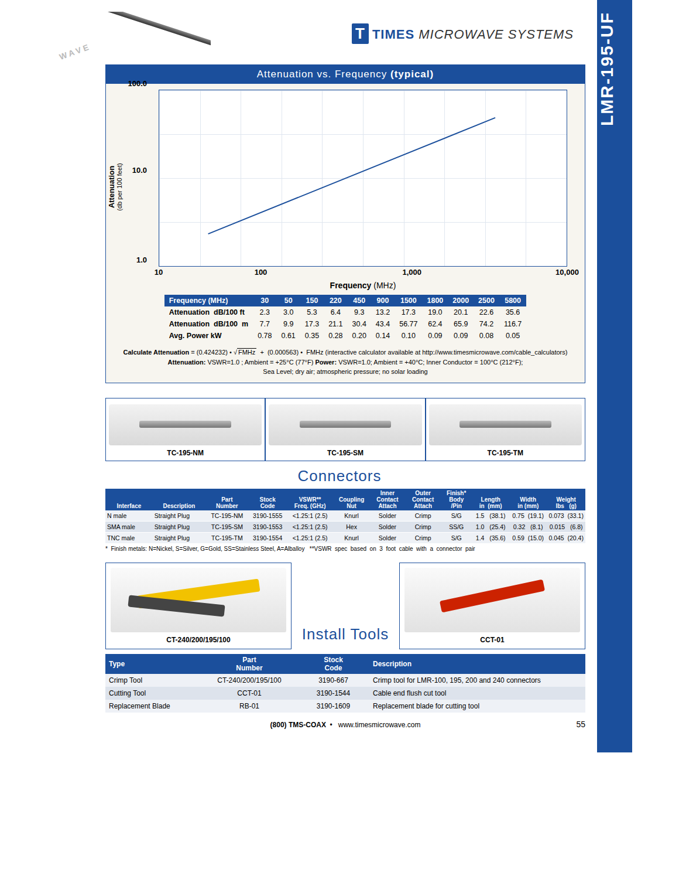LMR-195-UF
WAVE
TTIMES MICROWAVE SYSTEMS
Attenuation vs. Frequency (typical)
Attenuation(db per 100 feet)
100.0 10.0 1.0
10 100 1,000 10,000
Frequency (MHz)
| Frequency (MHz) | 30 | 50 | 150 | 220 | 450 | 900 | 1500 | 1800 | 2000 | 2500 | 5800 |
| --- | --- | --- | --- | --- | --- | --- | --- | --- | --- | --- | --- |
| Attenuation dB/100 ft | 2.3 | 3.0 | 5.3 | 6.4 | 9.3 | 13.2 | 17.3 | 19.0 | 20.1 | 22.6 | 35.6 |
| Attenuation dB/100 m | 7.7 | 9.9 | 17.3 | 21.1 | 30.4 | 43.4 | 56.77 | 62.4 | 65.9 | 74.2 | 116.7 |
| Avg. Power kW | 0.78 | 0.61 | 0.35 | 0.28 | 0.20 | 0.14 | 0.10 | 0.09 | 0.09 | 0.08 | 0.05 |
Calculate Attenuation = (0.424232) • √FMHz + (0.000563) • FMHz (interactive calculator available at http://www.timesmicrowave.com/cable_calculators)
Attenuation: VSWR=1.0 ; Ambient = +25°C (77°F) Power: VSWR=1.0; Ambient = +40°C; Inner Conductor = 100°C (212°F);
Sea Level; dry air; atmospheric pressure; no solar loading
TC-195-NM
TC-195-SM
TC-195-TM
Connectors
| Interface | Description | Part Number | Stock Code | VSWR** Freq. (GHz) | Coupling Nut | Inner Contact Attach | Outer Contact Attach | Finish* Body /Pin | Length in (mm) | Width in (mm) | Weight lbs (g) |
| --- | --- | --- | --- | --- | --- | --- | --- | --- | --- | --- | --- |
| N male | Straight Plug | TC-195-NM | 3190-1555 | <1.25:1 (2.5) | Knurl | Solder | Crimp | S/G | 1.5 (38.1) | 0.75 (19.1) | 0.073 (33.1) |
| SMA male | Straight Plug | TC-195-SM | 3190-1553 | <1.25:1 (2.5) | Hex | Solder | Crimp | SS/G | 1.0 (25.4) | 0.32 (8.1) | 0.015 (6.8) |
| TNC male | Straight Plug | TC-195-TM | 3190-1554 | <1.25:1 (2.5) | Knurl | Solder | Crimp | S/G | 1.4 (35.6) | 0.59 (15.0) | 0.045 (20.4) |
* Finish metals: N=Nickel, S=Silver, G=Gold, SS=Stainless Steel, A=Alballoy **VSWR spec based on 3 foot cable with a connector pair
CT-240/200/195/100
Install Tools
CCT-01
| Type | Part Number | Stock Code | Description |
| --- | --- | --- | --- |
| Crimp Tool | CT-240/200/195/100 | 3190-667 | Crimp tool for LMR-100, 195, 200 and 240 connectors |
| Cutting Tool | CCT-01 | 3190-1544 | Cable end flush cut tool |
| Replacement Blade | RB-01 | 3190-1609 | Replacement blade for cutting tool |
(800) TMS-COAX • www.timesmicrowave.com 55